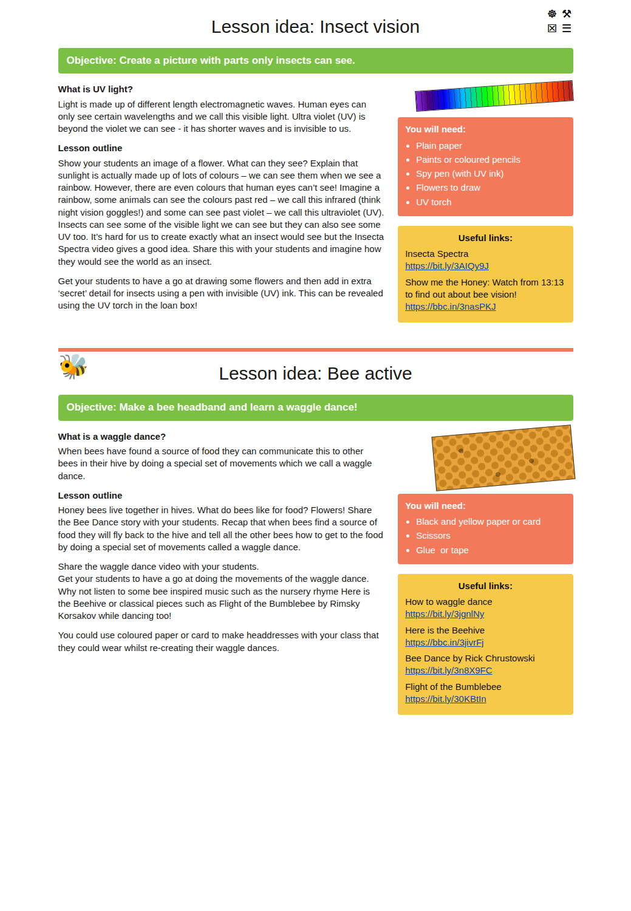☸⚒ ☒☰
Lesson idea: Insect vision
Objective: Create a picture with parts only insects can see.
What is UV light?
Light is made up of different length electromagnetic waves. Human eyes can only see certain wavelengths and we call this visible light. Ultra violet (UV) is beyond the violet we can see - it has shorter waves and is invisible to us.
Lesson outline
Show your students an image of a flower. What can they see? Explain that sunlight is actually made up of lots of colours – we can see them when we see a rainbow. However, there are even colours that human eyes can’t see! Imagine a rainbow, some animals can see the colours past red – we call this infrared (think night vision goggles!) and some can see past violet – we call this ultraviolet (UV). Insects can see some of the visible light we can see but they can also see some UV too. It’s hard for us to create exactly what an insect would see but the Insecta Spectra video gives a good idea. Share this with your students and imagine how they would see the world as an insect.
Get your students to have a go at drawing some flowers and then add in extra ‘secret’ detail for insects using a pen with invisible (UV) ink. This can be revealed using the UV torch in the loan box!
You will need:
Plain paper
Paints or coloured pencils
Spy pen (with UV ink)
Flowers to draw
UV torch
Useful links:
Insecta Spectra
https://bit.ly/3AIQy9J
Show me the Honey: Watch from 13:13 to find out about bee vision!
https://bbc.in/3nasPKJ
☸⚒ ☒☰
🐝
Lesson idea: Bee active
Objective: Make a bee headband and learn a waggle dance!
What is a waggle dance?
When bees have found a source of food they can communicate this to other bees in their hive by doing a special set of movements which we call a waggle dance.
Lesson outline
Honey bees live together in hives. What do bees like for food? Flowers! Share the Bee Dance story with your students. Recap that when bees find a source of food they will fly back to the hive and tell all the other bees how to get to the food by doing a special set of movements called a waggle dance.
Share the waggle dance video with your students.
Get your students to have a go at doing the movements of the waggle dance. Why not listen to some bee inspired music such as the nursery rhyme Here is the Beehive or classical pieces such as Flight of the Bumblebee by Rimsky Korsakov while dancing too!
You could use coloured paper or card to make headdresses with your class that they could wear whilst re-creating their waggle dances.
You will need:
Black and yellow paper or card
Scissors
Glue or tape
Useful links:
How to waggle dance
https://bit.ly/3jgnlNy
Here is the Beehive
https://bbc.in/3jivrFj
Bee Dance by Rick Chrustowski
https://bit.ly/3n8X9FC
Flight of the Bumblebee
https://bit.ly/30KBtIn